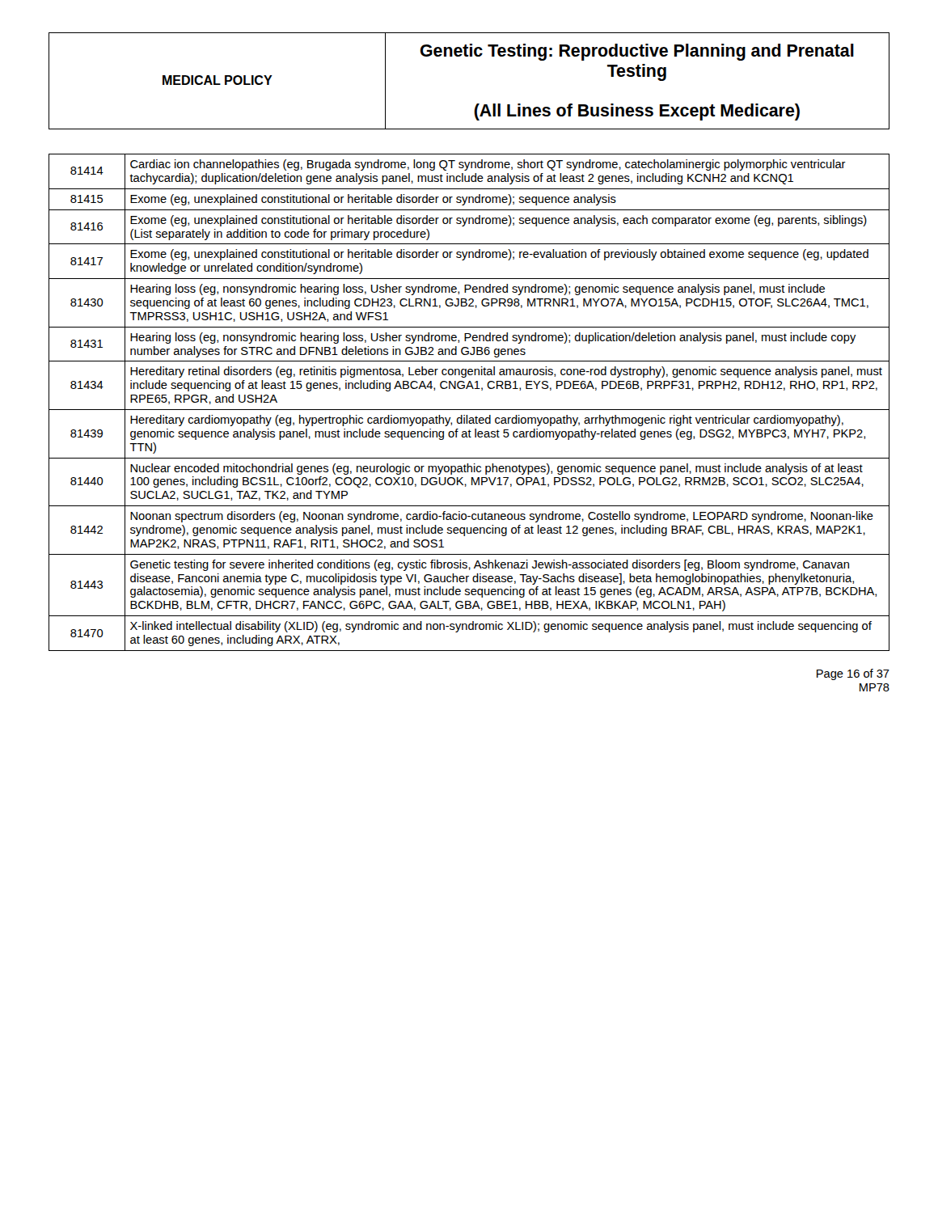| MEDICAL POLICY | Genetic Testing: Reproductive Planning and Prenatal Testing (All Lines of Business Except Medicare) |
| 81414 | Cardiac ion channelopathies (eg, Brugada syndrome, long QT syndrome, short QT syndrome, catecholaminergic polymorphic ventricular tachycardia); duplication/deletion gene analysis panel, must include analysis of at least 2 genes, including KCNH2 and KCNQ1 |
| 81415 | Exome (eg, unexplained constitutional or heritable disorder or syndrome); sequence analysis |
| 81416 | Exome (eg, unexplained constitutional or heritable disorder or syndrome); sequence analysis, each comparator exome (eg, parents, siblings) (List separately in addition to code for primary procedure) |
| 81417 | Exome (eg, unexplained constitutional or heritable disorder or syndrome); re-evaluation of previously obtained exome sequence (eg, updated knowledge or unrelated condition/syndrome) |
| 81430 | Hearing loss (eg, nonsyndromic hearing loss, Usher syndrome, Pendred syndrome); genomic sequence analysis panel, must include sequencing of at least 60 genes, including CDH23, CLRN1, GJB2, GPR98, MTRNR1, MYO7A, MYO15A, PCDH15, OTOF, SLC26A4, TMC1, TMPRSS3, USH1C, USH1G, USH2A, and WFS1 |
| 81431 | Hearing loss (eg, nonsyndromic hearing loss, Usher syndrome, Pendred syndrome); duplication/deletion analysis panel, must include copy number analyses for STRC and DFNB1 deletions in GJB2 and GJB6 genes |
| 81434 | Hereditary retinal disorders (eg, retinitis pigmentosa, Leber congenital amaurosis, cone-rod dystrophy), genomic sequence analysis panel, must include sequencing of at least 15 genes, including ABCA4, CNGA1, CRB1, EYS, PDE6A, PDE6B, PRPF31, PRPH2, RDH12, RHO, RP1, RP2, RPE65, RPGR, and USH2A |
| 81439 | Hereditary cardiomyopathy (eg, hypertrophic cardiomyopathy, dilated cardiomyopathy, arrhythmogenic right ventricular cardiomyopathy), genomic sequence analysis panel, must include sequencing of at least 5 cardiomyopathy-related genes (eg, DSG2, MYBPC3, MYH7, PKP2, TTN) |
| 81440 | Nuclear encoded mitochondrial genes (eg, neurologic or myopathic phenotypes), genomic sequence panel, must include analysis of at least 100 genes, including BCS1L, C10orf2, COQ2, COX10, DGUOK, MPV17, OPA1, PDSS2, POLG, POLG2, RRM2B, SCO1, SCO2, SLC25A4, SUCLA2, SUCLG1, TAZ, TK2, and TYMP |
| 81442 | Noonan spectrum disorders (eg, Noonan syndrome, cardio-facio-cutaneous syndrome, Costello syndrome, LEOPARD syndrome, Noonan-like syndrome), genomic sequence analysis panel, must include sequencing of at least 12 genes, including BRAF, CBL, HRAS, KRAS, MAP2K1, MAP2K2, NRAS, PTPN11, RAF1, RIT1, SHOC2, and SOS1 |
| 81443 | Genetic testing for severe inherited conditions (eg, cystic fibrosis, Ashkenazi Jewish-associated disorders [eg, Bloom syndrome, Canavan disease, Fanconi anemia type C, mucolipidosis type VI, Gaucher disease, Tay-Sachs disease], beta hemoglobinopathies, phenylketonuria, galactosemia), genomic sequence analysis panel, must include sequencing of at least 15 genes (eg, ACADM, ARSA, ASPA, ATP7B, BCKDHA, BCKDHB, BLM, CFTR, DHCR7, FANCC, G6PC, GAA, GALT, GBA, GBE1, HBB, HEXA, IKBKAP, MCOLN1, PAH) |
| 81470 | X-linked intellectual disability (XLID) (eg, syndromic and non-syndromic XLID); genomic sequence analysis panel, must include sequencing of at least 60 genes, including ARX, ATRX, |
Page 16 of 37
MP78